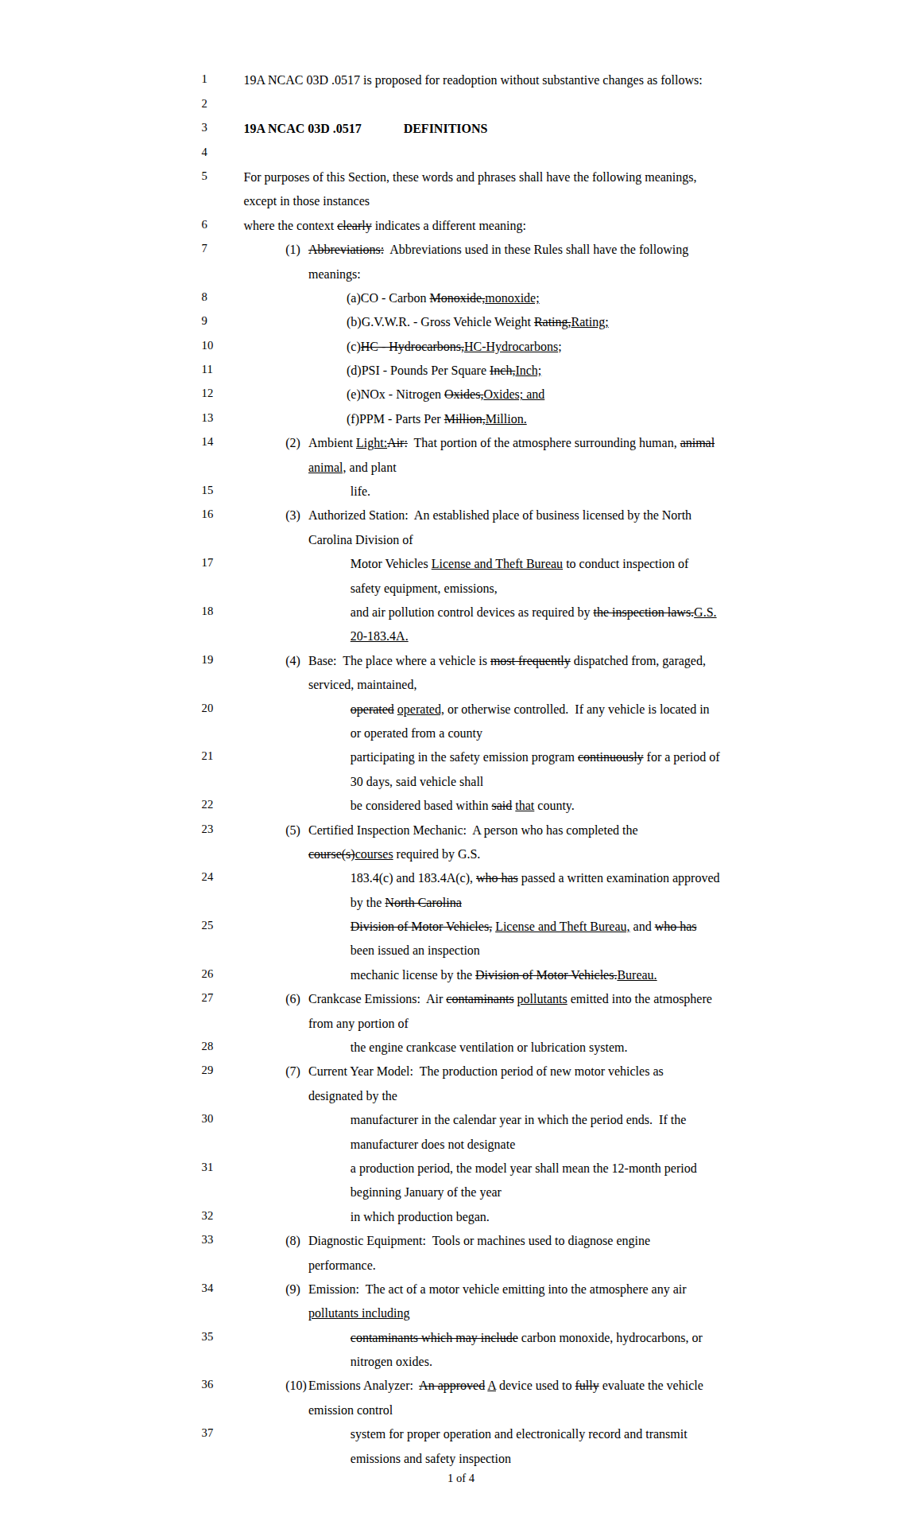1
19A NCAC 03D .0517 is proposed for readoption without substantive changes as follows:
2
3
19A NCAC 03D .0517 DEFINITIONS
4
5
For purposes of this Section, these words and phrases shall have the following meanings, except in those instances
6
where the context clearly indicates a different meaning:
7
(1)
Abbreviations: Abbreviations used in these Rules shall have the following meanings:
8
(a)
CO - Carbon Monoxide, monoxide;
9
(b)
G.V.W.R. - Gross Vehicle Weight Rating, Rating;
10
(c)
HC - Hydrocarbons, HC-Hydrocarbons;
11
(d)
PSI - Pounds Per Square Inch, Inch;
12
(e)
NOx - Nitrogen Oxides, Oxides; and
13
(f)
PPM - Parts Per Million, Million.
14
(2)
Ambient Light: Air: That portion of the atmosphere surrounding human, animal animal, and plant
15
life.
16
(3)
Authorized Station: An established place of business licensed by the North Carolina Division of
17
Motor Vehicles License and Theft Bureau to conduct inspection of safety equipment, emissions,
18
and air pollution control devices as required by the inspection laws. G.S. 20-183.4A.
19
(4)
Base: The place where a vehicle is most frequently dispatched from, garaged, serviced, maintained,
20
operated operated, or otherwise controlled. If any vehicle is located in or operated from a county
21
participating in the safety emission program continuously for a period of 30 days, said vehicle shall
22
be considered based within said that county.
23
(5)
Certified Inspection Mechanic: A person who has completed the course(s) courses required by G.S.
24
183.4(c) and 183.4A(c), who has passed a written examination approved by the North Carolina
25
Division of Motor Vehicles, License and Theft Bureau, and who has been issued an inspection
26
mechanic license by the Division of Motor Vehicles. Bureau.
27
(6)
Crankcase Emissions: Air contaminants pollutants emitted into the atmosphere from any portion of
28
the engine crankcase ventilation or lubrication system.
29
(7)
Current Year Model: The production period of new motor vehicles as designated by the
30
manufacturer in the calendar year in which the period ends. If the manufacturer does not designate
31
a production period, the model year shall mean the 12-month period beginning January of the year
32
in which production began.
33
(8)
Diagnostic Equipment: Tools or machines used to diagnose engine performance.
34
(9)
Emission: The act of a motor vehicle emitting into the atmosphere any air pollutants including
35
contaminants which may include carbon monoxide, hydrocarbons, or nitrogen oxides.
36
(10)
Emissions Analyzer: An approved A device used to fully evaluate the vehicle emission control
37
system for proper operation and electronically record and transmit emissions and safety inspection
1 of 4